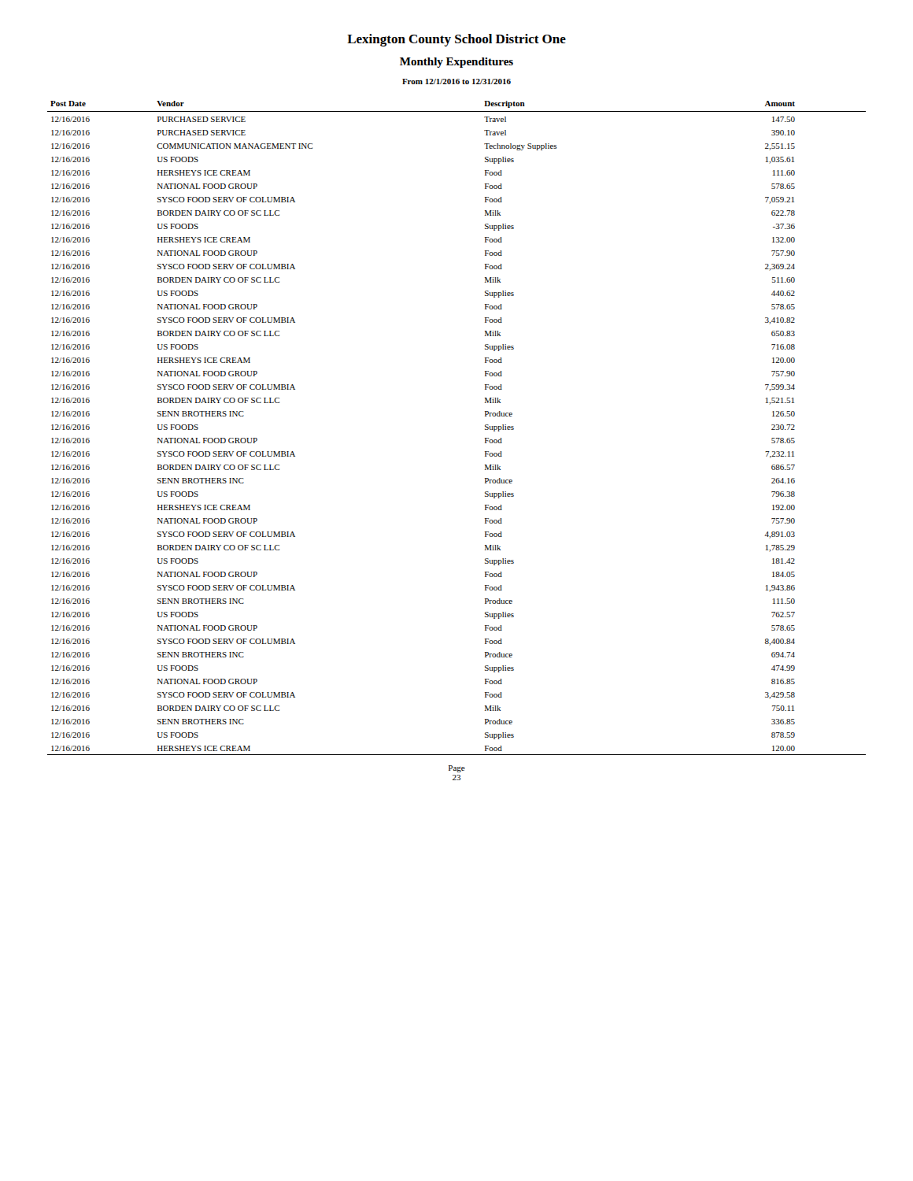Lexington County School District One
Monthly Expenditures
From 12/1/2016 to 12/31/2016
| Post Date | Vendor | Descripton | Amount |
| --- | --- | --- | --- |
| 12/16/2016 | PURCHASED SERVICE | Travel | 147.50 |
| 12/16/2016 | PURCHASED SERVICE | Travel | 390.10 |
| 12/16/2016 | COMMUNICATION MANAGEMENT INC | Technology Supplies | 2,551.15 |
| 12/16/2016 | US FOODS | Supplies | 1,035.61 |
| 12/16/2016 | HERSHEYS ICE CREAM | Food | 111.60 |
| 12/16/2016 | NATIONAL FOOD GROUP | Food | 578.65 |
| 12/16/2016 | SYSCO FOOD SERV OF COLUMBIA | Food | 7,059.21 |
| 12/16/2016 | BORDEN DAIRY CO OF SC LLC | Milk | 622.78 |
| 12/16/2016 | US FOODS | Supplies | -37.36 |
| 12/16/2016 | HERSHEYS ICE CREAM | Food | 132.00 |
| 12/16/2016 | NATIONAL FOOD GROUP | Food | 757.90 |
| 12/16/2016 | SYSCO FOOD SERV OF COLUMBIA | Food | 2,369.24 |
| 12/16/2016 | BORDEN DAIRY CO OF SC LLC | Milk | 511.60 |
| 12/16/2016 | US FOODS | Supplies | 440.62 |
| 12/16/2016 | NATIONAL FOOD GROUP | Food | 578.65 |
| 12/16/2016 | SYSCO FOOD SERV OF COLUMBIA | Food | 3,410.82 |
| 12/16/2016 | BORDEN DAIRY CO OF SC LLC | Milk | 650.83 |
| 12/16/2016 | US FOODS | Supplies | 716.08 |
| 12/16/2016 | HERSHEYS ICE CREAM | Food | 120.00 |
| 12/16/2016 | NATIONAL FOOD GROUP | Food | 757.90 |
| 12/16/2016 | SYSCO FOOD SERV OF COLUMBIA | Food | 7,599.34 |
| 12/16/2016 | BORDEN DAIRY CO OF SC LLC | Milk | 1,521.51 |
| 12/16/2016 | SENN BROTHERS INC | Produce | 126.50 |
| 12/16/2016 | US FOODS | Supplies | 230.72 |
| 12/16/2016 | NATIONAL FOOD GROUP | Food | 578.65 |
| 12/16/2016 | SYSCO FOOD SERV OF COLUMBIA | Food | 7,232.11 |
| 12/16/2016 | BORDEN DAIRY CO OF SC LLC | Milk | 686.57 |
| 12/16/2016 | SENN BROTHERS INC | Produce | 264.16 |
| 12/16/2016 | US FOODS | Supplies | 796.38 |
| 12/16/2016 | HERSHEYS ICE CREAM | Food | 192.00 |
| 12/16/2016 | NATIONAL FOOD GROUP | Food | 757.90 |
| 12/16/2016 | SYSCO FOOD SERV OF COLUMBIA | Food | 4,891.03 |
| 12/16/2016 | BORDEN DAIRY CO OF SC LLC | Milk | 1,785.29 |
| 12/16/2016 | US FOODS | Supplies | 181.42 |
| 12/16/2016 | NATIONAL FOOD GROUP | Food | 184.05 |
| 12/16/2016 | SYSCO FOOD SERV OF COLUMBIA | Food | 1,943.86 |
| 12/16/2016 | SENN BROTHERS INC | Produce | 111.50 |
| 12/16/2016 | US FOODS | Supplies | 762.57 |
| 12/16/2016 | NATIONAL FOOD GROUP | Food | 578.65 |
| 12/16/2016 | SYSCO FOOD SERV OF COLUMBIA | Food | 8,400.84 |
| 12/16/2016 | SENN BROTHERS INC | Produce | 694.74 |
| 12/16/2016 | US FOODS | Supplies | 474.99 |
| 12/16/2016 | NATIONAL FOOD GROUP | Food | 816.85 |
| 12/16/2016 | SYSCO FOOD SERV OF COLUMBIA | Food | 3,429.58 |
| 12/16/2016 | BORDEN DAIRY CO OF SC LLC | Milk | 750.11 |
| 12/16/2016 | SENN BROTHERS INC | Produce | 336.85 |
| 12/16/2016 | US FOODS | Supplies | 878.59 |
| 12/16/2016 | HERSHEYS ICE CREAM | Food | 120.00 |
Page
23